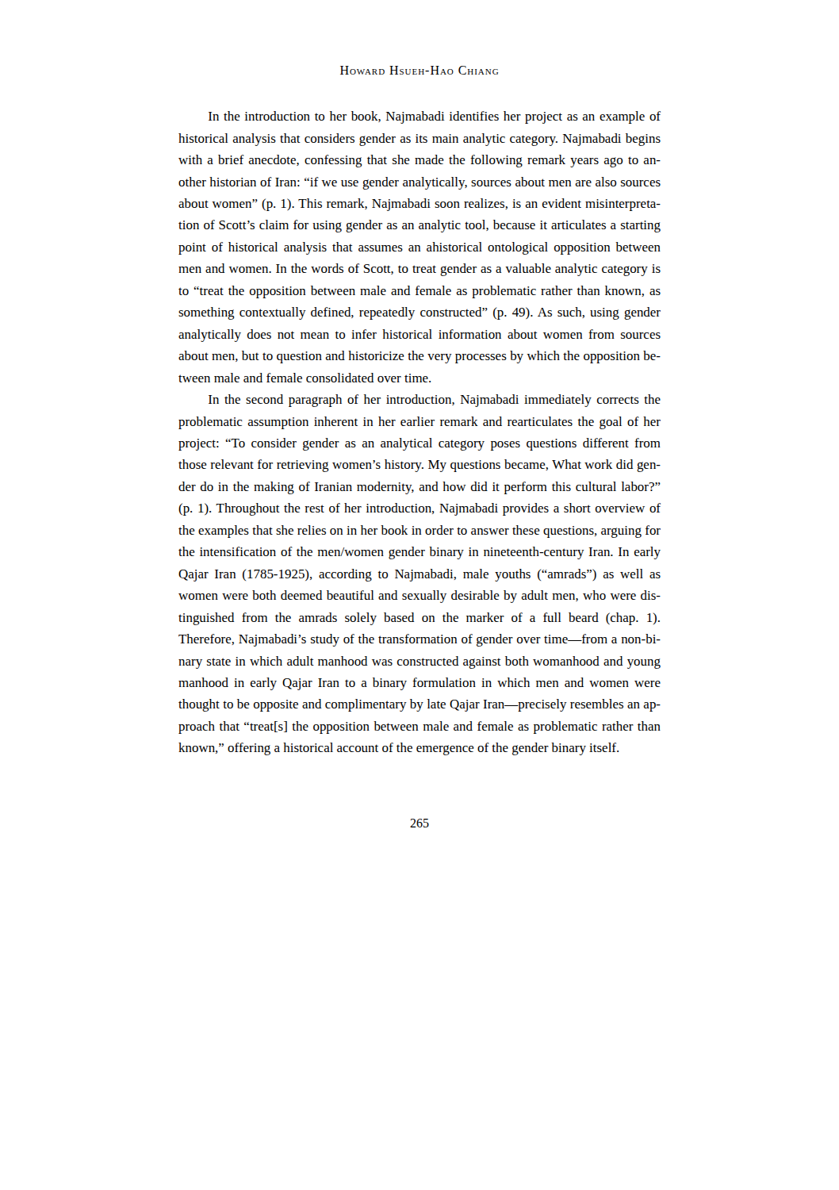Howard Hsueh-Hao Chiang
In the introduction to her book, Najmabadi identifies her project as an example of historical analysis that considers gender as its main analytic category. Najmabadi begins with a brief anecdote, confessing that she made the following remark years ago to another historian of Iran: “if we use gender analytically, sources about men are also sources about women” (p. 1). This remark, Najmabadi soon realizes, is an evident misinterpretation of Scott’s claim for using gender as an analytic tool, because it articulates a starting point of historical analysis that assumes an ahistorical ontological opposition between men and women. In the words of Scott, to treat gender as a valuable analytic category is to “treat the opposition between male and female as problematic rather than known, as something contextually defined, repeatedly constructed” (p. 49). As such, using gender analytically does not mean to infer historical information about women from sources about men, but to question and historicize the very processes by which the opposition between male and female consolidated over time.
In the second paragraph of her introduction, Najmabadi immediately corrects the problematic assumption inherent in her earlier remark and rearticulates the goal of her project: “To consider gender as an analytical category poses questions different from those relevant for retrieving women’s history. My questions became, What work did gender do in the making of Iranian modernity, and how did it perform this cultural labor?” (p. 1). Throughout the rest of her introduction, Najmabadi provides a short overview of the examples that she relies on in her book in order to answer these questions, arguing for the intensification of the men/women gender binary in nineteenth-century Iran. In early Qajar Iran (1785-1925), according to Najmabadi, male youths (“amrads”) as well as women were both deemed beautiful and sexually desirable by adult men, who were distinguished from the amrads solely based on the marker of a full beard (chap. 1). Therefore, Najmabadi’s study of the transformation of gender over time—from a non-binary state in which adult manhood was constructed against both womanhood and young manhood in early Qajar Iran to a binary formulation in which men and women were thought to be opposite and complimentary by late Qajar Iran—precisely resembles an approach that “treat[s] the opposition between male and female as problematic rather than known,” offering a historical account of the emergence of the gender binary itself.
265